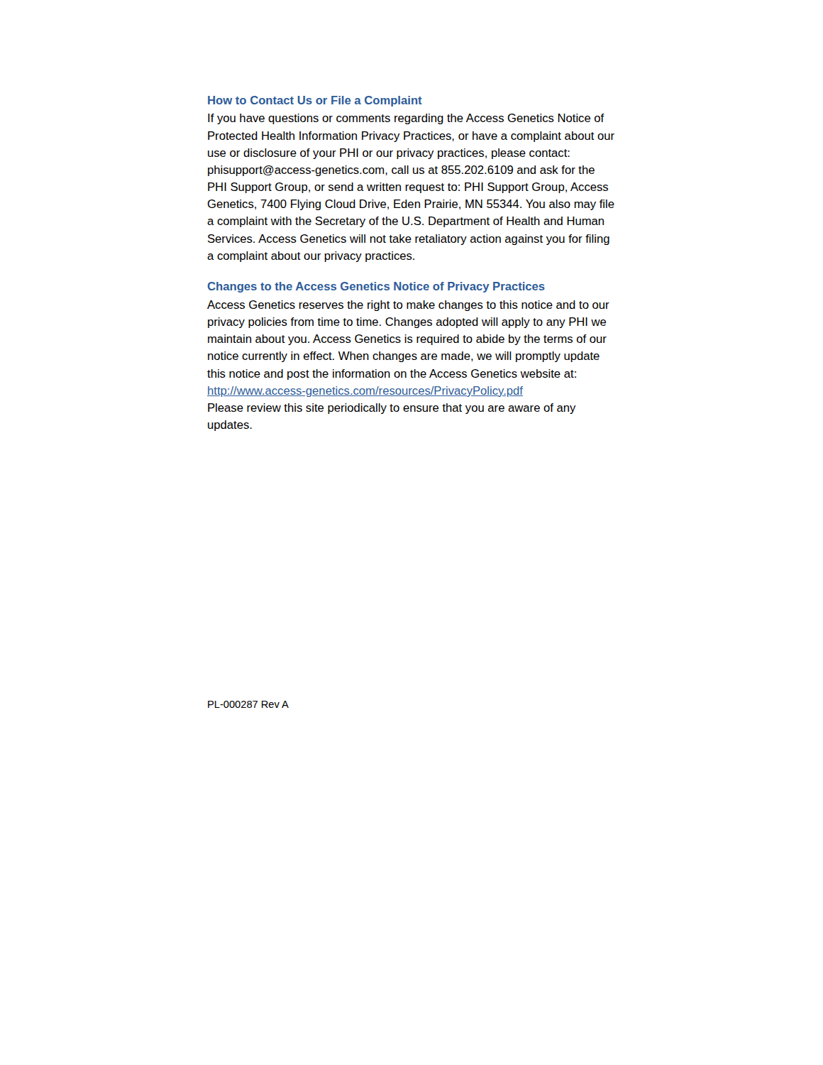How to Contact Us or File a Complaint
If you have questions or comments regarding the Access Genetics Notice of Protected Health Information Privacy Practices, or have a complaint about our use or disclosure of your PHI or our privacy practices, please contact: phisupport@access-genetics.com, call us at 855.202.6109 and ask for the PHI Support Group, or send a written request to: PHI Support Group, Access Genetics, 7400 Flying Cloud Drive, Eden Prairie, MN 55344. You also may file a complaint with the Secretary of the U.S. Department of Health and Human Services. Access Genetics will not take retaliatory action against you for filing a complaint about our privacy practices.
Changes to the Access Genetics Notice of Privacy Practices
Access Genetics reserves the right to make changes to this notice and to our privacy policies from time to time. Changes adopted will apply to any PHI we maintain about you. Access Genetics is required to abide by the terms of our notice currently in effect. When changes are made, we will promptly update this notice and post the information on the Access Genetics website at:
http://www.access-genetics.com/resources/PrivacyPolicy.pdf
Please review this site periodically to ensure that you are aware of any updates.
PL-000287 Rev A